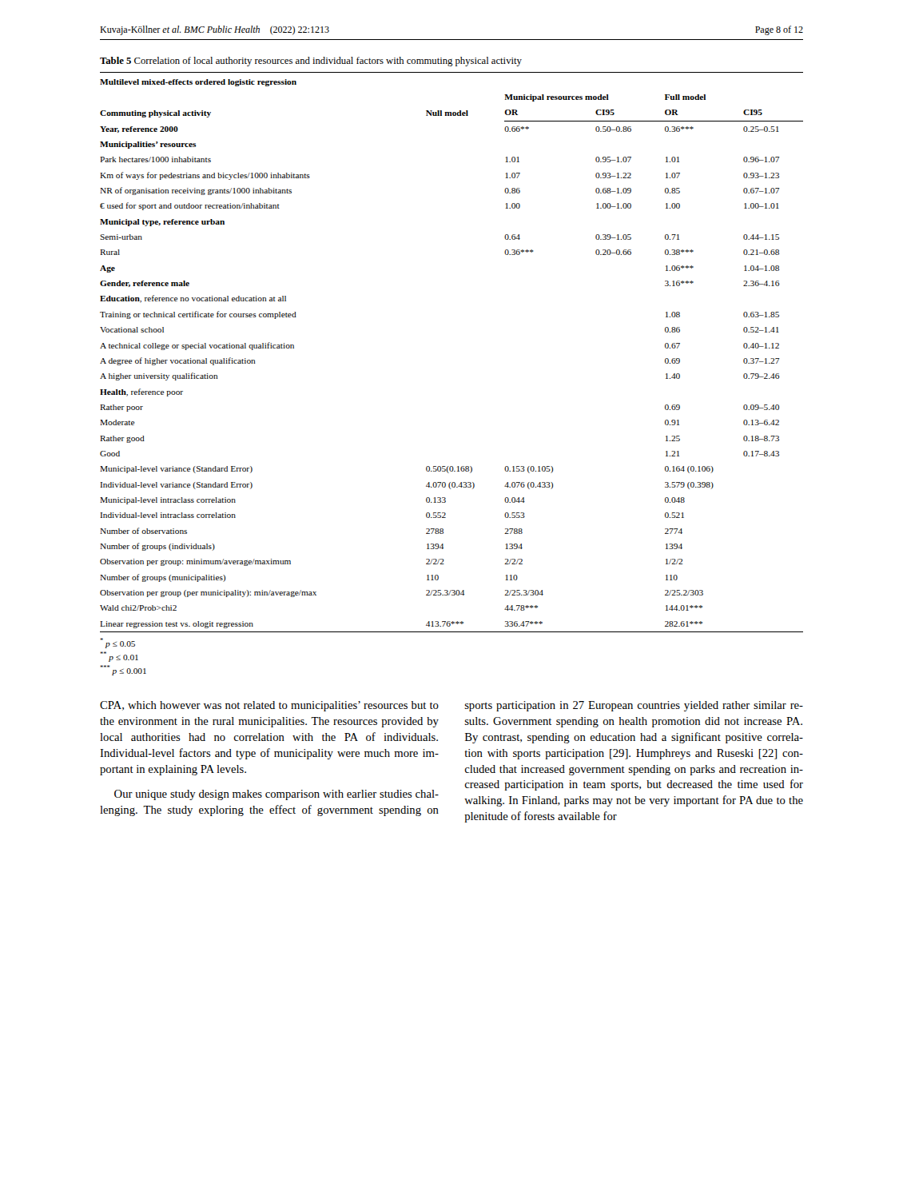Kuvaja-Köllner et al. BMC Public Health (2022) 22:1213
Page 8 of 12
Table 5 Correlation of local authority resources and individual factors with commuting physical activity
| Multilevel mixed-effects ordered logistic regression |
| --- |
| Commuting physical activity | Null model | Municipal resources model | Full model |
| OR | CI95 | OR | CI95 |
| Year, reference 2000 | | 0.66** | 0.50–0.86 | 0.36*** | 0.25–0.51 |
| Municipalities’ resources | | | | | |
| Park hectares/1000 inhabitants | | 1.01 | 0.95–1.07 | 1.01 | 0.96–1.07 |
| Km of ways for pedestrians and bicycles/1000 inhabitants | | 1.07 | 0.93–1.22 | 1.07 | 0.93–1.23 |
| NR of organisation receiving grants/1000 inhabitants | | 0.86 | 0.68–1.09 | 0.85 | 0.67–1.07 |
| € used for sport and outdoor recreation/inhabitant | | 1.00 | 1.00–1.00 | 1.00 | 1.00–1.01 |
| Municipal type, reference urban | | | | | |
| Semi-urban | | 0.64 | 0.39–1.05 | 0.71 | 0.44–1.15 |
| Rural | | 0.36*** | 0.20–0.66 | 0.38*** | 0.21–0.68 |
| Age | | | | 1.06*** | 1.04–1.08 |
| Gender, reference male | | | | 3.16*** | 2.36–4.16 |
| Education , reference no vocational education at all | | | | | |
| Training or technical certificate for courses completed | | | | 1.08 | 0.63–1.85 |
| Vocational school | | | | 0.86 | 0.52–1.41 |
| A technical college or special vocational qualification | | | | 0.67 | 0.40–1.12 |
| A degree of higher vocational qualification | | | | 0.69 | 0.37–1.27 |
| A higher university qualification | | | | 1.40 | 0.79–2.46 |
| Health , reference poor | | | | | |
| Rather poor | | | | 0.69 | 0.09–5.40 |
| Moderate | | | | 0.91 | 0.13–6.42 |
| Rather good | | | | 1.25 | 0.18–8.73 |
| Good | | | | 1.21 | 0.17–8.43 |
| Municipal-level variance (Standard Error) | 0.505(0.168) | 0.153 (0.105) | | 0.164 (0.106) | |
| Individual-level variance (Standard Error) | 4.070 (0.433) | 4.076 (0.433) | | 3.579 (0.398) | |
| Municipal-level intraclass correlation | 0.133 | 0.044 | | 0.048 | |
| Individual-level intraclass correlation | 0.552 | 0.553 | | 0.521 | |
| Number of observations | 2788 | 2788 | | 2774 | |
| Number of groups (individuals) | 1394 | 1394 | | 1394 | |
| Observation per group: minimum/average/maximum | 2/2/2 | 2/2/2 | | 1/2/2 | |
| Number of groups (municipalities) | 110 | 110 | | 110 | |
| Observation per group (per municipality): min/average/max | 2/25.3/304 | 2/25.3/304 | | 2/25.2/303 | |
| Wald chi2/Prob>chi2 | | 44.78*** | | 144.01*** | |
| Linear regression test vs. ologit regression | 413.76*** | 336.47*** | | 282.61*** | |
* p ≤ 0.05
** p ≤ 0.01
*** p ≤ 0.001
CPA, which however was not related to municipalities’ resources but to the environment in the rural municipalities. The resources provided by local authorities had no correlation with the PA of individuals. Individual-level factors and type of municipality were much more important in explaining PA levels.
Our unique study design makes comparison with earlier studies challenging. The study exploring the effect of government spending on sports participation in 27 European countries yielded rather similar results. Government spending on health promotion did not increase PA. By contrast, spending on education had a significant positive correlation with sports participation [29]. Humphreys and Ruseski [22] concluded that increased government spending on parks and recreation increased participation in team sports, but decreased the time used for walking. In Finland, parks may not be very important for PA due to the plenitude of forests available for